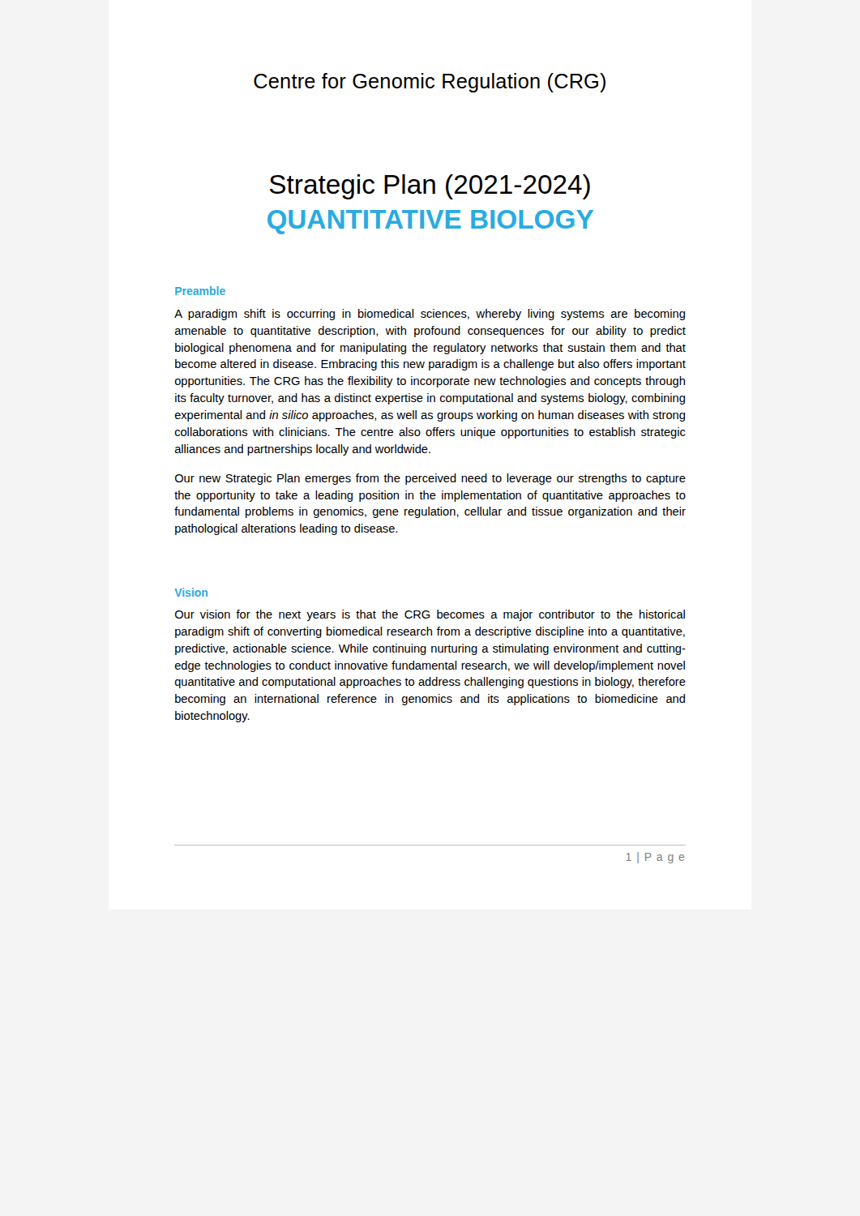Centre for Genomic Regulation (CRG)
Strategic Plan (2021-2024) QUANTITATIVE BIOLOGY
Preamble
A paradigm shift is occurring in biomedical sciences, whereby living systems are becoming amenable to quantitative description, with profound consequences for our ability to predict biological phenomena and for manipulating the regulatory networks that sustain them and that become altered in disease. Embracing this new paradigm is a challenge but also offers important opportunities. The CRG has the flexibility to incorporate new technologies and concepts through its faculty turnover, and has a distinct expertise in computational and systems biology, combining experimental and in silico approaches, as well as groups working on human diseases with strong collaborations with clinicians. The centre also offers unique opportunities to establish strategic alliances and partnerships locally and worldwide.
Our new Strategic Plan emerges from the perceived need to leverage our strengths to capture the opportunity to take a leading position in the implementation of quantitative approaches to fundamental problems in genomics, gene regulation, cellular and tissue organization and their pathological alterations leading to disease.
Vision
Our vision for the next years is that the CRG becomes a major contributor to the historical paradigm shift of converting biomedical research from a descriptive discipline into a quantitative, predictive, actionable science. While continuing nurturing a stimulating environment and cutting-edge technologies to conduct innovative fundamental research, we will develop/implement novel quantitative and computational approaches to address challenging questions in biology, therefore becoming an international reference in genomics and its applications to biomedicine and biotechnology.
1 | P a g e